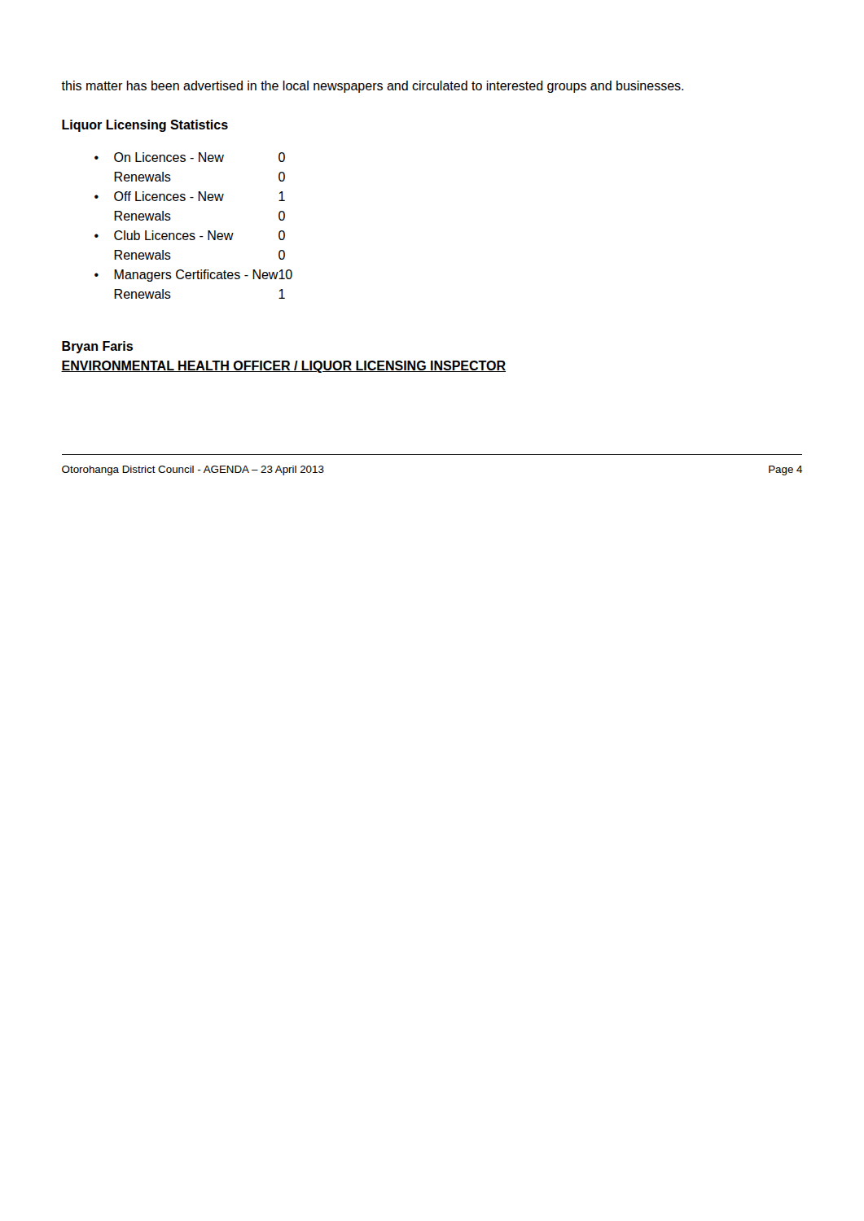this matter has been advertised in the local newspapers and circulated to interested groups and businesses.
Liquor Licensing Statistics
| • | On Licences - New | 0 |
| | Renewals | 0 |
| • | Off Licences - New | 1 |
| | Renewals | 0 |
| • | Club Licences - New | 0 |
| | Renewals | 0 |
| • | Managers Certificates - New | 10 |
| | Renewals | 1 |
Bryan Faris
ENVIRONMENTAL HEALTH OFFICER / LIQUOR LICENSING INSPECTOR
Otorohanga District Council - AGENDA – 23 April 2013 Page 4